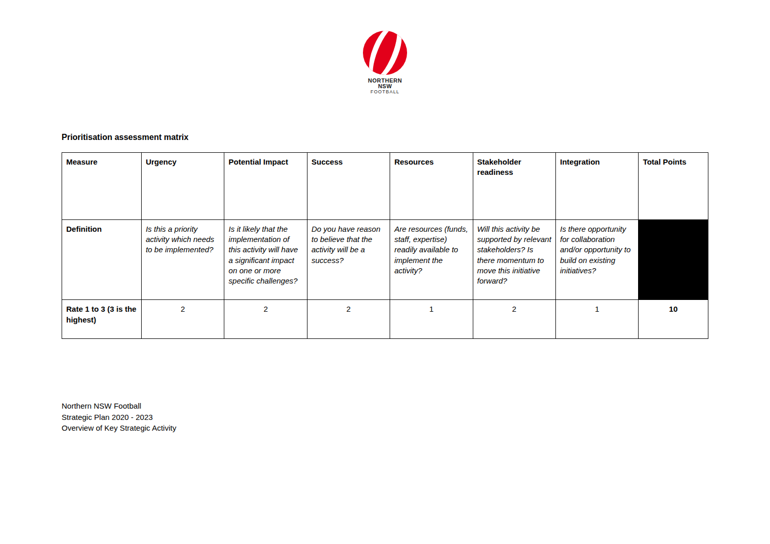NORTHERN NSW FOOTBALL
Prioritisation assessment matrix
| Measure | Urgency | Potential Impact | Success | Resources | Stakeholder readiness | Integration | Total Points |
| --- | --- | --- | --- | --- | --- | --- | --- |
| Definition | Is this a priority activity which needs to be implemented? | Is it likely that the implementation of this activity will have a significant impact on one or more specific challenges? | Do you have reason to believe that the activity will be a success? | Are resources (funds, staff, expertise) readily available to implement the activity? | Will this activity be supported by relevant stakeholders? Is there momentum to move this initiative forward? | Is there opportunity for collaboration and/or opportunity to build on existing initiatives? | |
| Rate 1 to 3 (3 is the highest) | 2 | 2 | 2 | 1 | 2 | 1 | 10 |
Northern NSW Football
Strategic Plan 2020 - 2023
Overview of Key Strategic Activity